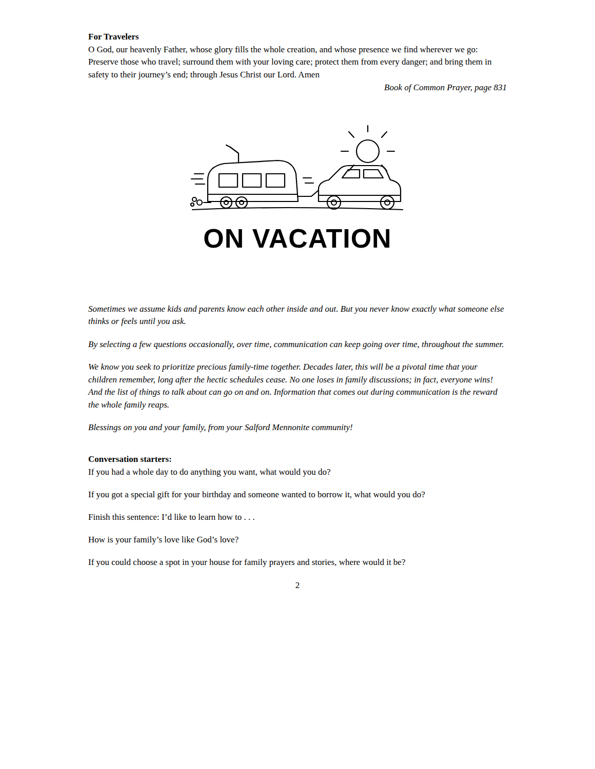For Travelers
O God, our heavenly Father, whose glory fills the whole creation, and whose presence we find wherever we go: Preserve those who travel; surround them with your loving care; protect them from every danger; and bring them in safety to their journey’s end; through Jesus Christ our Lord. Amen
Book of Common Prayer, page 831
ON VACATION
Sometimes we assume kids and parents know each other inside and out. But you never know exactly what someone else thinks or feels until you ask.
By selecting a few questions occasionally, over time, communication can keep going over time, throughout the summer.
We know you seek to prioritize precious family-time together. Decades later, this will be a pivotal time that your children remember, long after the hectic schedules cease. No one loses in family discussions; in fact, everyone wins! And the list of things to talk about can go on and on. Information that comes out during communication is the reward the whole family reaps.
Blessings on you and your family, from your Salford Mennonite community!
Conversation starters:
If you had a whole day to do anything you want, what would you do?
If you got a special gift for your birthday and someone wanted to borrow it, what would you do?
Finish this sentence: I’d like to learn how to . . .
How is your family’s love like God’s love?
If you could choose a spot in your house for family prayers and stories, where would it be?
2